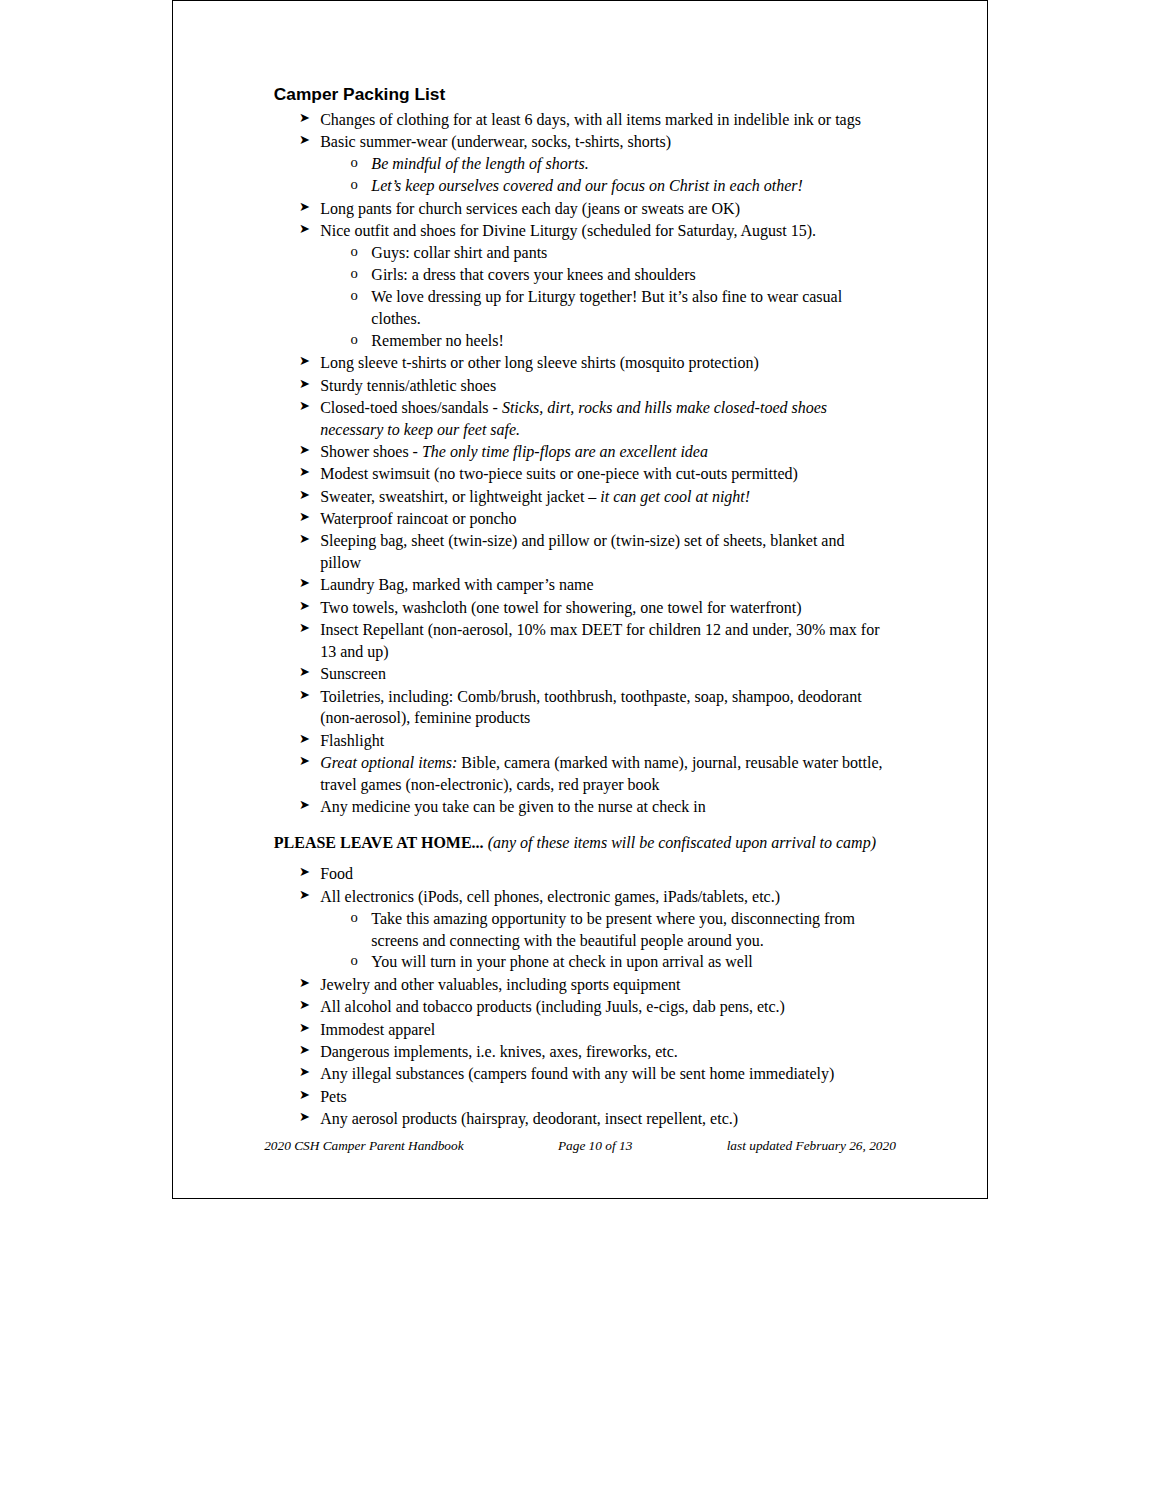Camper Packing List
Changes of clothing for at least 6 days, with all items marked in indelible ink or tags
Basic summer-wear (underwear, socks, t-shirts, shorts)
Be mindful of the length of shorts.
Let’s keep ourselves covered and our focus on Christ in each other!
Long pants for church services each day (jeans or sweats are OK)
Nice outfit and shoes for Divine Liturgy (scheduled for Saturday, August 15).
Guys: collar shirt and pants
Girls: a dress that covers your knees and shoulders
We love dressing up for Liturgy together! But it’s also fine to wear casual clothes.
Remember no heels!
Long sleeve t-shirts or other long sleeve shirts (mosquito protection)
Sturdy tennis/athletic shoes
Closed-toed shoes/sandals - Sticks, dirt, rocks and hills make closed-toed shoes necessary to keep our feet safe.
Shower shoes - The only time flip-flops are an excellent idea
Modest swimsuit (no two-piece suits or one-piece with cut-outs permitted)
Sweater, sweatshirt, or lightweight jacket – it can get cool at night!
Waterproof raincoat or poncho
Sleeping bag, sheet (twin-size) and pillow or (twin-size) set of sheets, blanket and pillow
Laundry Bag, marked with camper’s name
Two towels, washcloth (one towel for showering, one towel for waterfront)
Insect Repellant (non-aerosol, 10% max DEET for children 12 and under, 30% max for 13 and up)
Sunscreen
Toiletries, including: Comb/brush, toothbrush, toothpaste, soap, shampoo, deodorant (non-aerosol), feminine products
Flashlight
Great optional items: Bible, camera (marked with name), journal, reusable water bottle, travel games (non-electronic), cards, red prayer book
Any medicine you take can be given to the nurse at check in
PLEASE LEAVE AT HOME... (any of these items will be confiscated upon arrival to camp)
Food
All electronics (iPods, cell phones, electronic games, iPads/tablets, etc.)
Take this amazing opportunity to be present where you, disconnecting from screens and connecting with the beautiful people around you.
You will turn in your phone at check in upon arrival as well
Jewelry and other valuables, including sports equipment
All alcohol and tobacco products (including Juuls, e-cigs, dab pens, etc.)
Immodest apparel
Dangerous implements, i.e. knives, axes, fireworks, etc.
Any illegal substances (campers found with any will be sent home immediately)
Pets
Any aerosol products (hairspray, deodorant, insect repellent, etc.)
2020 CSH Camper Parent Handbook Page 10 of 13 last updated February 26, 2020